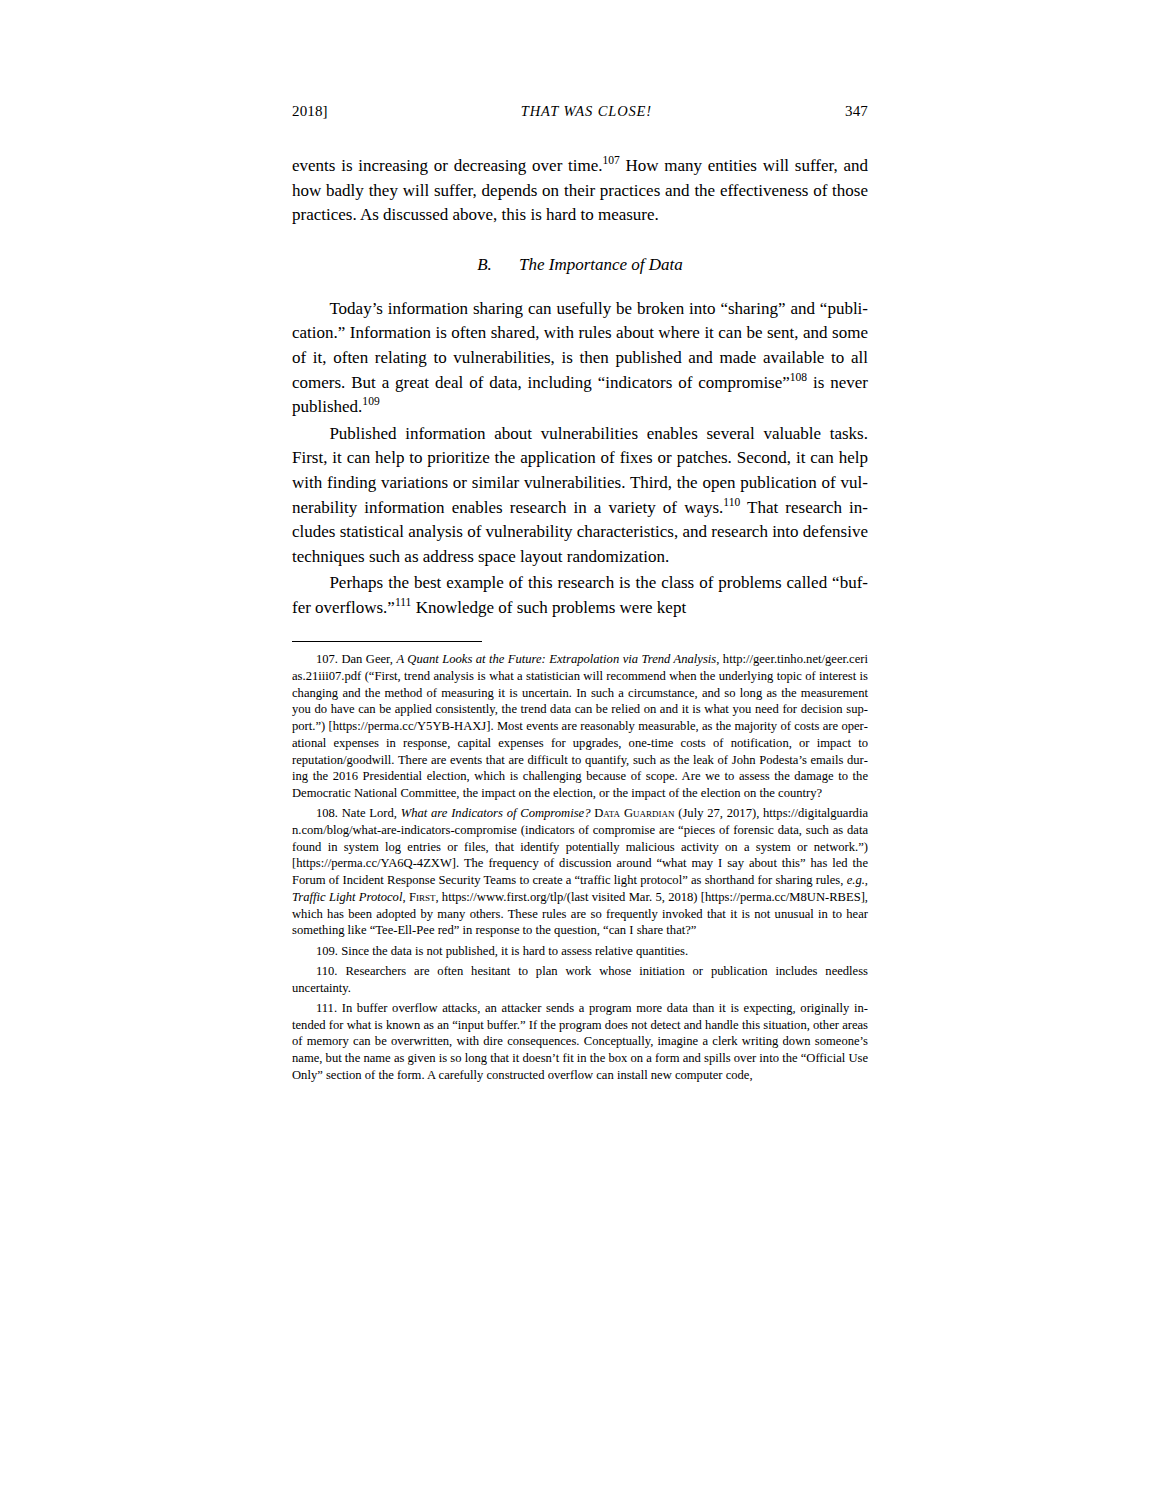2018] That Was Close! 347
events is increasing or decreasing over time.107 How many entities will suffer, and how badly they will suffer, depends on their practices and the effectiveness of those practices. As discussed above, this is hard to measure.
B. The Importance of Data
Today’s information sharing can usefully be broken into “sharing” and “publication.” Information is often shared, with rules about where it can be sent, and some of it, often relating to vulnerabilities, is then published and made available to all comers. But a great deal of data, including “indicators of compromise”108 is never published.109
Published information about vulnerabilities enables several valuable tasks. First, it can help to prioritize the application of fixes or patches. Second, it can help with finding variations or similar vulnerabilities. Third, the open publication of vulnerability information enables research in a variety of ways.110 That research includes statistical analysis of vulnerability characteristics, and research into defensive techniques such as address space layout randomization.
Perhaps the best example of this research is the class of problems called “buffer overflows.”111 Knowledge of such problems were kept
107. Dan Geer, A Quant Looks at the Future: Extrapolation via Trend Analysis, http://geer.tinho.net/geer.cerias.21iii07.pdf (“First, trend analysis is what a statistician will recommend when the underlying topic of interest is changing and the method of measuring it is uncertain. In such a circumstance, and so long as the measurement you do have can be applied consistently, the trend data can be relied on and it is what you need for decision support.”) [https://perma.cc/Y5YB-HAXJ]. Most events are reasonably measurable, as the majority of costs are operational expenses in response, capital expenses for upgrades, one-time costs of notification, or impact to reputation/goodwill. There are events that are difficult to quantify, such as the leak of John Podesta’s emails during the 2016 Presidential election, which is challenging because of scope. Are we to assess the damage to the Democratic National Committee, the impact on the election, or the impact of the election on the country?
108. Nate Lord, What are Indicators of Compromise? Data Guardian (July 27, 2017), https://digitalguardian.com/blog/what-are-indicators-compromise (indicators of compromise are “pieces of forensic data, such as data found in system log entries or files, that identify potentially malicious activity on a system or network.”) [https://perma.cc/YA6Q-4ZXW]. The frequency of discussion around “what may I say about this” has led the Forum of Incident Response Security Teams to create a “traffic light protocol” as shorthand for sharing rules, e.g., Traffic Light Protocol, First, https://www.first.org/tlp/(last visited Mar. 5, 2018) [https://perma.cc/M8UN-RBES], which has been adopted by many others. These rules are so frequently invoked that it is not unusual in to hear something like “Tee-Ell-Pee red” in response to the question, “can I share that?”
109. Since the data is not published, it is hard to assess relative quantities.
110. Researchers are often hesitant to plan work whose initiation or publication includes needless uncertainty.
111. In buffer overflow attacks, an attacker sends a program more data than it is expecting, originally intended for what is known as an “input buffer.” If the program does not detect and handle this situation, other areas of memory can be overwritten, with dire consequences. Conceptually, imagine a clerk writing down someone’s name, but the name as given is so long that it doesn’t fit in the box on a form and spills over into the “Official Use Only” section of the form. A carefully constructed overflow can install new computer code,